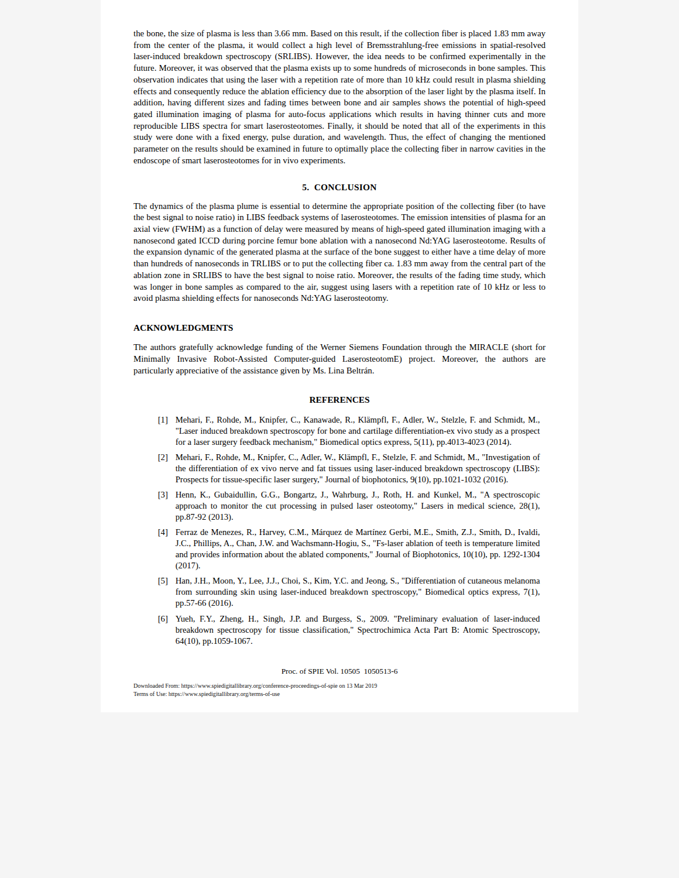the bone, the size of plasma is less than 3.66 mm. Based on this result, if the collection fiber is placed 1.83 mm away from the center of the plasma, it would collect a high level of Bremsstrahlung-free emissions in spatial-resolved laser-induced breakdown spectroscopy (SRLIBS). However, the idea needs to be confirmed experimentally in the future. Moreover, it was observed that the plasma exists up to some hundreds of microseconds in bone samples. This observation indicates that using the laser with a repetition rate of more than 10 kHz could result in plasma shielding effects and consequently reduce the ablation efficiency due to the absorption of the laser light by the plasma itself. In addition, having different sizes and fading times between bone and air samples shows the potential of high-speed gated illumination imaging of plasma for auto-focus applications which results in having thinner cuts and more reproducible LIBS spectra for smart laserosteotomes. Finally, it should be noted that all of the experiments in this study were done with a fixed energy, pulse duration, and wavelength. Thus, the effect of changing the mentioned parameter on the results should be examined in future to optimally place the collecting fiber in narrow cavities in the endoscope of smart laserosteotomes for in vivo experiments.
5. CONCLUSION
The dynamics of the plasma plume is essential to determine the appropriate position of the collecting fiber (to have the best signal to noise ratio) in LIBS feedback systems of laserosteotomes. The emission intensities of plasma for an axial view (FWHM) as a function of delay were measured by means of high-speed gated illumination imaging with a nanosecond gated ICCD during porcine femur bone ablation with a nanosecond Nd:YAG laserosteotome. Results of the expansion dynamic of the generated plasma at the surface of the bone suggest to either have a time delay of more than hundreds of nanoseconds in TRLIBS or to put the collecting fiber ca. 1.83 mm away from the central part of the ablation zone in SRLIBS to have the best signal to noise ratio. Moreover, the results of the fading time study, which was longer in bone samples as compared to the air, suggest using lasers with a repetition rate of 10 kHz or less to avoid plasma shielding effects for nanoseconds Nd:YAG laserosteotomy.
ACKNOWLEDGMENTS
The authors gratefully acknowledge funding of the Werner Siemens Foundation through the MIRACLE (short for Minimally Invasive Robot-Assisted Computer-guided LaserosteotomE) project. Moreover, the authors are particularly appreciative of the assistance given by Ms. Lina Beltrán.
REFERENCES
Mehari, F., Rohde, M., Knipfer, C., Kanawade, R., Klämpfl, F., Adler, W., Stelzle, F. and Schmidt, M., "Laser induced breakdown spectroscopy for bone and cartilage differentiation-ex vivo study as a prospect for a laser surgery feedback mechanism," Biomedical optics express, 5(11), pp.4013-4023 (2014).
Mehari, F., Rohde, M., Knipfer, C., Adler, W., Klämpfl, F., Stelzle, F. and Schmidt, M., "Investigation of the differentiation of ex vivo nerve and fat tissues using laser‐induced breakdown spectroscopy (LIBS): Prospects for tissue‐specific laser surgery," Journal of biophotonics, 9(10), pp.1021-1032 (2016).
Henn, K., Gubaidullin, G.G., Bongartz, J., Wahrburg, J., Roth, H. and Kunkel, M., "A spectroscopic approach to monitor the cut processing in pulsed laser osteotomy," Lasers in medical science, 28(1), pp.87-92 (2013).
Ferraz de Menezes, R., Harvey, C.M., Márquez de Martínez Gerbi, M.E., Smith, Z.J., Smith, D., Ivaldi, J.C., Phillips, A., Chan, J.W. and Wachsmann‐Hogiu, S., "Fs-laser ablation of teeth is temperature limited and provides information about the ablated components," Journal of Biophotonics, 10(10), pp. 1292-1304 (2017).
Han, J.H., Moon, Y., Lee, J.J., Choi, S., Kim, Y.C. and Jeong, S., "Differentiation of cutaneous melanoma from surrounding skin using laser-induced breakdown spectroscopy," Biomedical optics express, 7(1), pp.57-66 (2016).
Yueh, F.Y., Zheng, H., Singh, J.P. and Burgess, S., 2009. "Preliminary evaluation of laser-induced breakdown spectroscopy for tissue classification," Spectrochimica Acta Part B: Atomic Spectroscopy, 64(10), pp.1059-1067.
Proc. of SPIE Vol. 10505 1050513-6
Downloaded From: https://www.spiedigitallibrary.org/conference-proceedings-of-spie on 13 Mar 2019
Terms of Use: https://www.spiedigitallibrary.org/terms-of-use